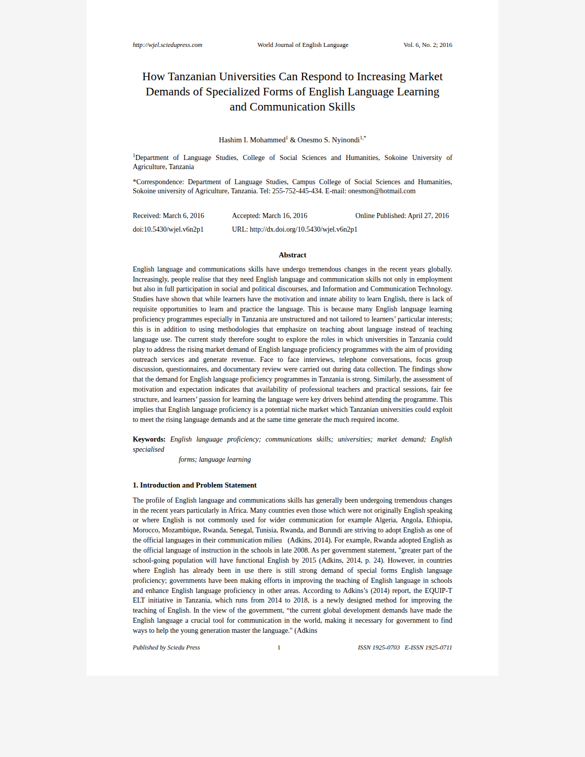http://wjel.sciedupress.com World Journal of English Language Vol. 6, No. 2; 2016
How Tanzanian Universities Can Respond to Increasing Market Demands of Specialized Forms of English Language Learning and Communication Skills
Hashim I. Mohammed1 & Onesmo S. Nyinondi1,*
1Department of Language Studies, College of Social Sciences and Humanities, Sokoine University of Agriculture, Tanzania
*Correspondence: Department of Language Studies, Campus College of Social Sciences and Humanities, Sokoine university of Agriculture, Tanzania. Tel: 255-752-445-434. E-mail: onesmon@hotmail.com
Received: March 6, 2016 Accepted: March 16, 2016 Online Published: April 27, 2016
doi:10.5430/wjel.v6n2p1 URL: http://dx.doi.org/10.5430/wjel.v6n2p1
Abstract
English language and communications skills have undergo tremendous changes in the recent years globally. Increasingly, people realise that they need English language and communication skills not only in employment but also in full participation in social and political discourses, and Information and Communication Technology. Studies have shown that while learners have the motivation and innate ability to learn English, there is lack of requisite opportunities to learn and practice the language. This is because many English language learning proficiency programmes especially in Tanzania are unstructured and not tailored to learners’ particular interests; this is in addition to using methodologies that emphasize on teaching about language instead of teaching language use. The current study therefore sought to explore the roles in which universities in Tanzania could play to address the rising market demand of English language proficiency programmes with the aim of providing outreach services and generate revenue. Face to face interviews, telephone conversations, focus group discussion, questionnaires, and documentary review were carried out during data collection. The findings show that the demand for English language proficiency programmes in Tanzania is strong. Similarly, the assessment of motivation and expectation indicates that availability of professional teachers and practical sessions, fair fee structure, and learners’ passion for learning the language were key drivers behind attending the programme. This implies that English language proficiency is a potential niche market which Tanzanian universities could exploit to meet the rising language demands and at the same time generate the much required income.
Keywords: English language proficiency; communications skills; universities; market demand; English specialised forms; language learning
1. Introduction and Problem Statement
The profile of English language and communications skills has generally been undergoing tremendous changes in the recent years particularly in Africa. Many countries even those which were not originally English speaking or where English is not commonly used for wider communication for example Algeria, Angola, Ethiopia, Morocco, Mozambique, Rwanda, Senegal, Tunisia, Rwanda, and Burundi are striving to adopt English as one of the official languages in their communication milieu (Adkins, 2014). For example, Rwanda adopted English as the official language of instruction in the schools in late 2008. As per government statement, "greater part of the school-going population will have functional English by 2015 (Adkins, 2014, p. 24). However, in countries where English has already been in use there is still strong demand of special forms English language proficiency; governments have been making efforts in improving the teaching of English language in schools and enhance English language proficiency in other areas. According to Adkins’s (2014) report, the EQUIP-T ELT initiative in Tanzania, which runs from 2014 to 2018, is a newly designed method for improving the teaching of English. In the view of the government, “the current global development demands have made the English language a crucial tool for communication in the world, making it necessary for government to find ways to help the young generation master the language." (Adkins
Published by Sciedu Press 1 ISSN 1925-0703 E-ISSN 1925-0711